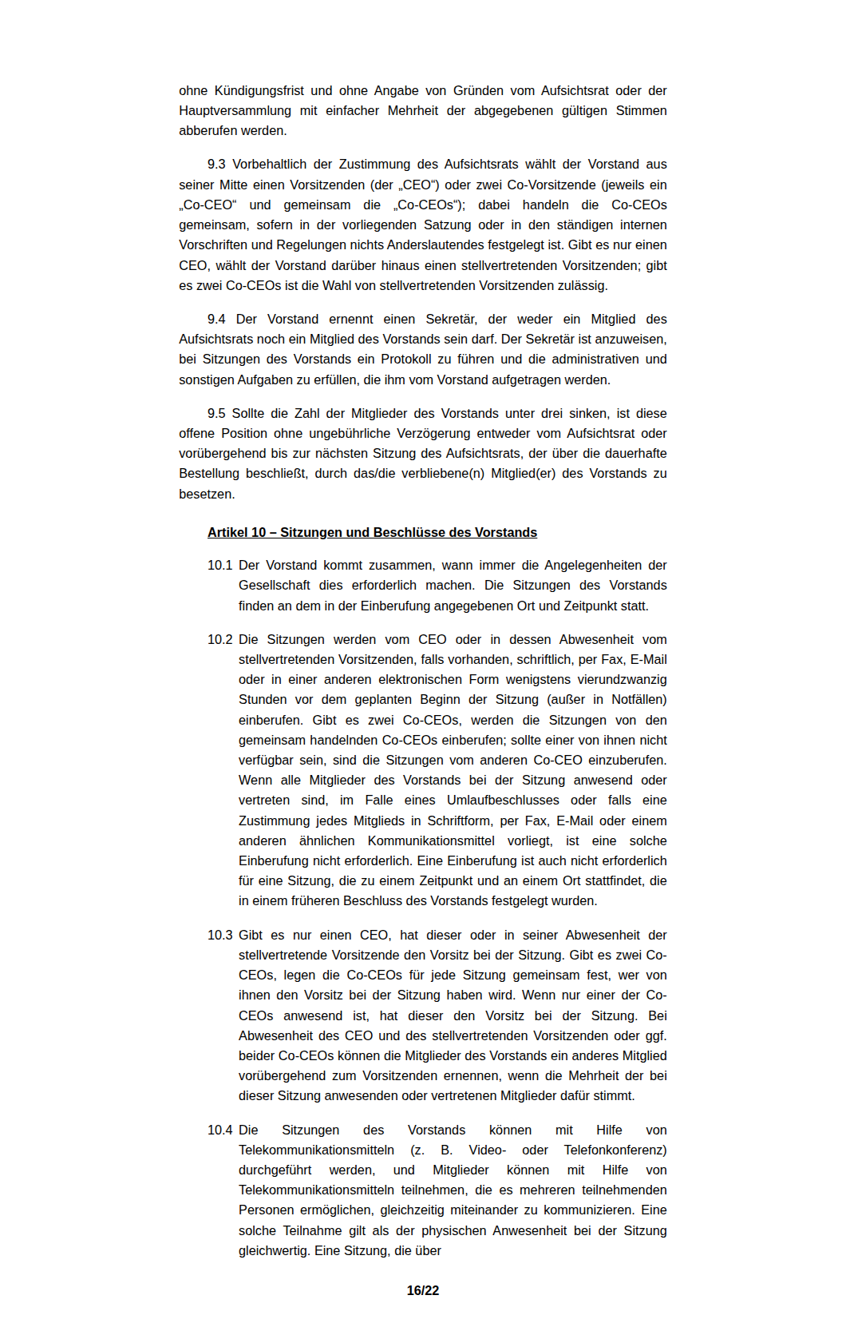ohne Kündigungsfrist und ohne Angabe von Gründen vom Aufsichtsrat oder der Hauptversammlung mit einfacher Mehrheit der abgegebenen gültigen Stimmen abberufen werden.
9.3 Vorbehaltlich der Zustimmung des Aufsichtsrats wählt der Vorstand aus seiner Mitte einen Vorsitzenden (der „CEO“) oder zwei Co-Vorsitzende (jeweils ein „Co-CEO“ und gemeinsam die „Co-CEOs“); dabei handeln die Co-CEOs gemeinsam, sofern in der vorliegenden Satzung oder in den ständigen internen Vorschriften und Regelungen nichts Anderslautendes festgelegt ist. Gibt es nur einen CEO, wählt der Vorstand darüber hinaus einen stellvertretenden Vorsitzenden; gibt es zwei Co-CEOs ist die Wahl von stellvertretenden Vorsitzenden zulässig.
9.4 Der Vorstand ernennt einen Sekretär, der weder ein Mitglied des Aufsichtsrats noch ein Mitglied des Vorstands sein darf. Der Sekretär ist anzuweisen, bei Sitzungen des Vorstands ein Protokoll zu führen und die administrativen und sonstigen Aufgaben zu erfüllen, die ihm vom Vorstand aufgetragen werden.
9.5 Sollte die Zahl der Mitglieder des Vorstands unter drei sinken, ist diese offene Position ohne ungebührliche Verzögerung entweder vom Aufsichtsrat oder vorübergehend bis zur nächsten Sitzung des Aufsichtsrats, der über die dauerhafte Bestellung beschließt, durch das/die verbliebene(n) Mitglied(er) des Vorstands zu besetzen.
Artikel 10 – Sitzungen und Beschlüsse des Vorstands
10.1
Der Vorstand kommt zusammen, wann immer die Angelegenheiten der Gesellschaft dies erforderlich machen. Die Sitzungen des Vorstands finden an dem in der Einberufung angegebenen Ort und Zeitpunkt statt.
10.2
Die Sitzungen werden vom CEO oder in dessen Abwesenheit vom stellvertretenden Vorsitzenden, falls vorhanden, schriftlich, per Fax, E-Mail oder in einer anderen elektronischen Form wenigstens vierundzwanzig Stunden vor dem geplanten Beginn der Sitzung (außer in Notfällen) einberufen. Gibt es zwei Co-CEOs, werden die Sitzungen von den gemeinsam handelnden Co-CEOs einberufen; sollte einer von ihnen nicht verfügbar sein, sind die Sitzungen vom anderen Co-CEO einzuberufen. Wenn alle Mitglieder des Vorstands bei der Sitzung anwesend oder vertreten sind, im Falle eines Umlaufbeschlusses oder falls eine Zustimmung jedes Mitglieds in Schriftform, per Fax, E-Mail oder einem anderen ähnlichen Kommunikationsmittel vorliegt, ist eine solche Einberufung nicht erforderlich. Eine Einberufung ist auch nicht erforderlich für eine Sitzung, die zu einem Zeitpunkt und an einem Ort stattfindet, die in einem früheren Beschluss des Vorstands festgelegt wurden.
10.3
Gibt es nur einen CEO, hat dieser oder in seiner Abwesenheit der stellvertretende Vorsitzende den Vorsitz bei der Sitzung. Gibt es zwei Co-CEOs, legen die Co-CEOs für jede Sitzung gemeinsam fest, wer von ihnen den Vorsitz bei der Sitzung haben wird. Wenn nur einer der Co-CEOs anwesend ist, hat dieser den Vorsitz bei der Sitzung. Bei Abwesenheit des CEO und des stellvertretenden Vorsitzenden oder ggf. beider Co-CEOs können die Mitglieder des Vorstands ein anderes Mitglied vorübergehend zum Vorsitzenden ernennen, wenn die Mehrheit der bei dieser Sitzung anwesenden oder vertretenen Mitglieder dafür stimmt.
10.4
Die Sitzungen des Vorstands können mit Hilfe von Telekommunikationsmitteln (z. B. Video- oder Telefonkonferenz) durchgeführt werden, und Mitglieder können mit Hilfe von Telekommunikationsmitteln teilnehmen, die es mehreren teilnehmenden Personen ermöglichen, gleichzeitig miteinander zu kommunizieren. Eine solche Teilnahme gilt als der physischen Anwesenheit bei der Sitzung gleichwertig. Eine Sitzung, die über
16/22